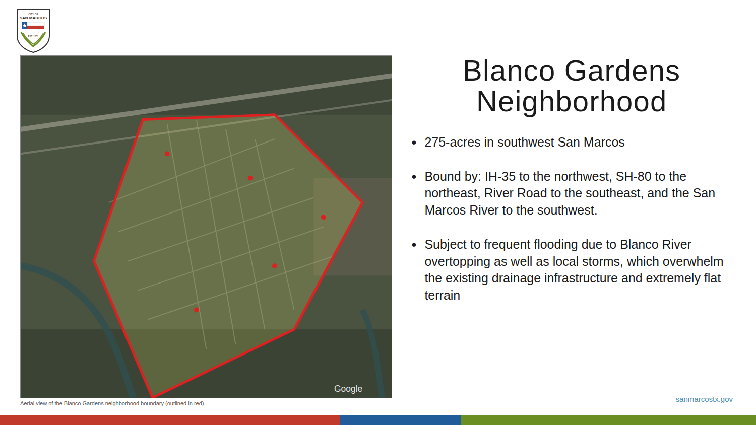CITY OF SAN MARCOS EST. 1851
Google
Aerial view of the Blanco Gardens neighborhood boundary (outlined in red).
Blanco Gardens Neighborhood
275-acres in southwest San Marcos
Bound by: IH-35 to the northwest, SH-80 to the northeast, River Road to the southeast, and the San Marcos River to the southwest.
Subject to frequent flooding due to Blanco River overtopping as well as local storms, which overwhelm the existing drainage infrastructure and extremely flat terrain
sanmarcostx.gov